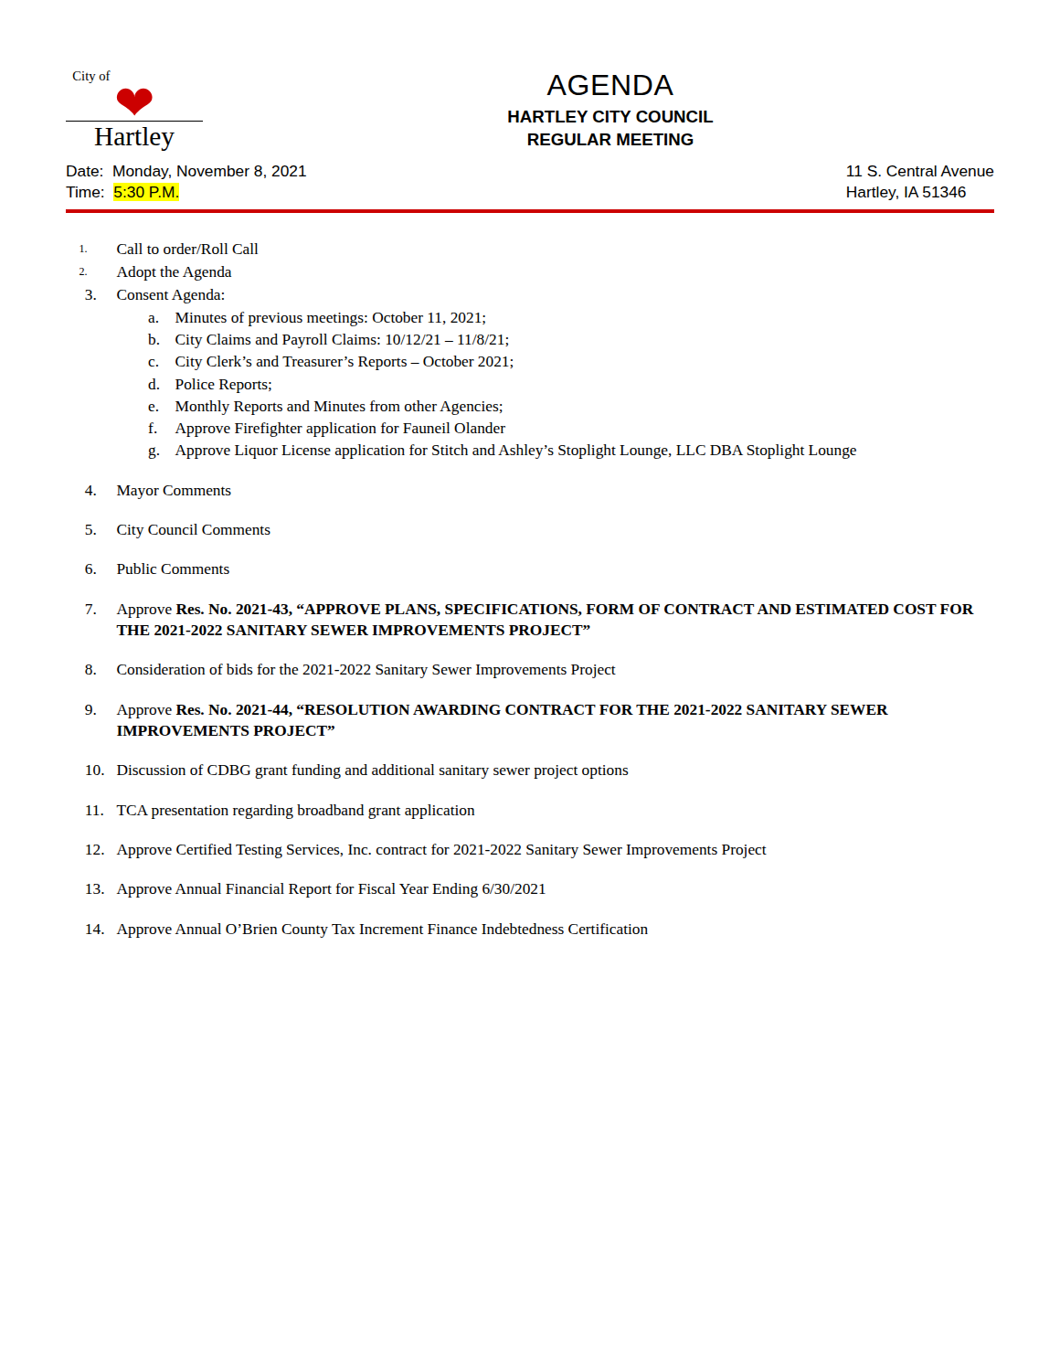City of ❤ Hartley
AGENDA
HARTLEY CITY COUNCIL
REGULAR MEETING
Date: Monday, November 8, 2021
Time: 5:30 P.M.
11 S. Central Avenue
Hartley, IA 51346
Call to order/Roll Call
Adopt the Agenda
Consent Agenda:
Minutes of previous meetings: October 11, 2021;
City Claims and Payroll Claims: 10/12/21 – 11/8/21;
City Clerk’s and Treasurer’s Reports – October 2021;
Police Reports;
Monthly Reports and Minutes from other Agencies;
Approve Firefighter application for Fauneil Olander
Approve Liquor License application for Stitch and Ashley’s Stoplight Lounge, LLC DBA Stoplight Lounge
Mayor Comments
City Council Comments
Public Comments
Approve Res. No. 2021-43, “APPROVE PLANS, SPECIFICATIONS, FORM OF CONTRACT AND ESTIMATED COST FOR THE 2021-2022 SANITARY SEWER IMPROVEMENTS PROJECT”
Consideration of bids for the 2021-2022 Sanitary Sewer Improvements Project
Approve Res. No. 2021-44, “RESOLUTION AWARDING CONTRACT FOR THE 2021-2022 SANITARY SEWER IMPROVEMENTS PROJECT”
Discussion of CDBG grant funding and additional sanitary sewer project options
TCA presentation regarding broadband grant application
Approve Certified Testing Services, Inc. contract for 2021-2022 Sanitary Sewer Improvements Project
Approve Annual Financial Report for Fiscal Year Ending 6/30/2021
Approve Annual O’Brien County Tax Increment Finance Indebtedness Certification